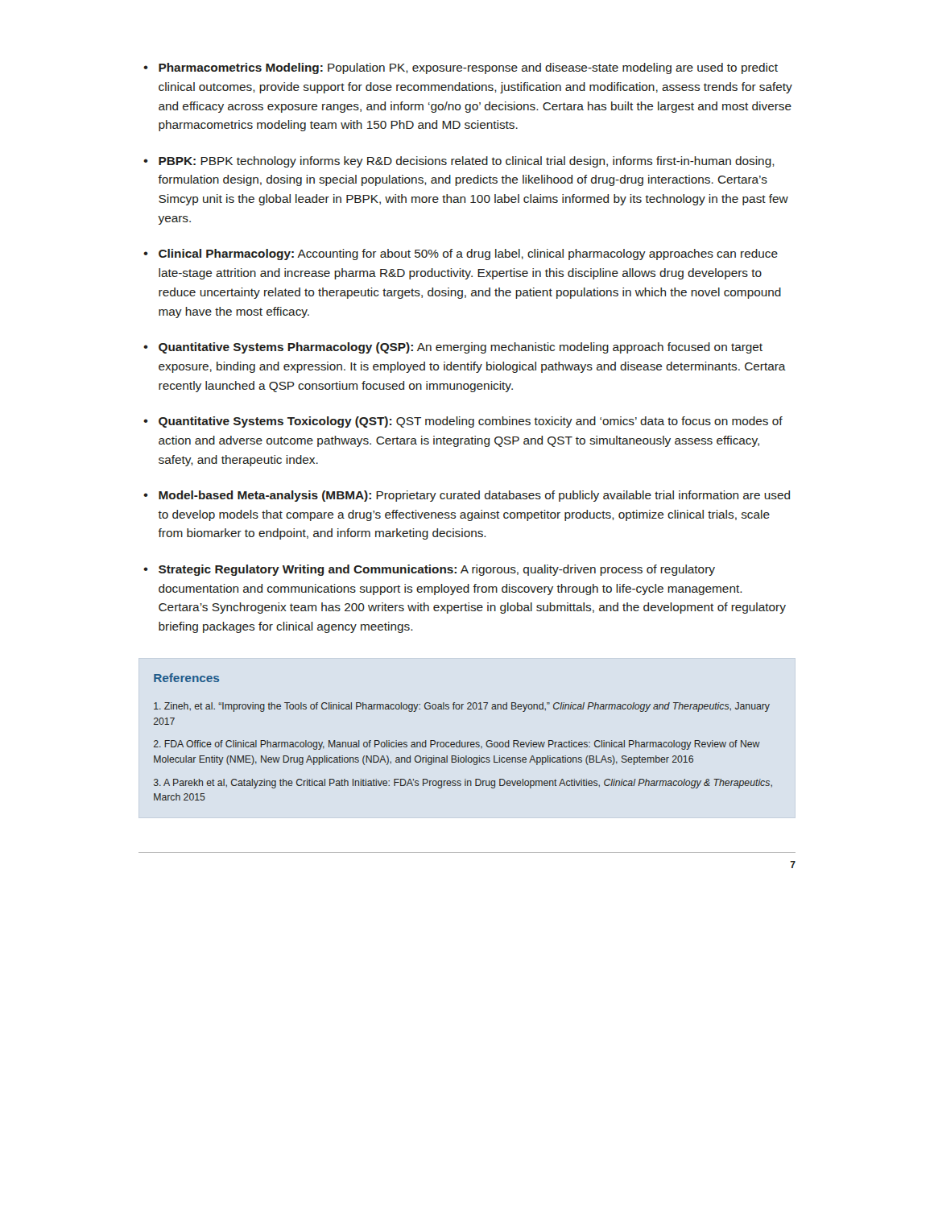Pharmacometrics Modeling: Population PK, exposure-response and disease-state modeling are used to predict clinical outcomes, provide support for dose recommendations, justification and modification, assess trends for safety and efficacy across exposure ranges, and inform ‘go/no go’ decisions. Certara has built the largest and most diverse pharmacometrics modeling team with 150 PhD and MD scientists.
PBPK: PBPK technology informs key R&D decisions related to clinical trial design, informs first-in-human dosing, formulation design, dosing in special populations, and predicts the likelihood of drug-drug interactions. Certara’s Simcyp unit is the global leader in PBPK, with more than 100 label claims informed by its technology in the past few years.
Clinical Pharmacology: Accounting for about 50% of a drug label, clinical pharmacology approaches can reduce late-stage attrition and increase pharma R&D productivity. Expertise in this discipline allows drug developers to reduce uncertainty related to therapeutic targets, dosing, and the patient populations in which the novel compound may have the most efficacy.
Quantitative Systems Pharmacology (QSP): An emerging mechanistic modeling approach focused on target exposure, binding and expression. It is employed to identify biological pathways and disease determinants. Certara recently launched a QSP consortium focused on immunogenicity.
Quantitative Systems Toxicology (QST): QST modeling combines toxicity and ‘omics’ data to focus on modes of action and adverse outcome pathways. Certara is integrating QSP and QST to simultaneously assess efficacy, safety, and therapeutic index.
Model-based Meta-analysis (MBMA): Proprietary curated databases of publicly available trial information are used to develop models that compare a drug’s effectiveness against competitor products, optimize clinical trials, scale from biomarker to endpoint, and inform marketing decisions.
Strategic Regulatory Writing and Communications: A rigorous, quality-driven process of regulatory documentation and communications support is employed from discovery through to life-cycle management. Certara’s Synchrogenix team has 200 writers with expertise in global submittals, and the development of regulatory briefing packages for clinical agency meetings.
References
1. Zineh, et al. “Improving the Tools of Clinical Pharmacology: Goals for 2017 and Beyond,” Clinical Pharmacology and Therapeutics, January 2017
2. FDA Office of Clinical Pharmacology, Manual of Policies and Procedures, Good Review Practices: Clinical Pharmacology Review of New Molecular Entity (NME), New Drug Applications (NDA), and Original Biologics License Applications (BLAs), September 2016
3. A Parekh et al, Catalyzing the Critical Path Initiative: FDA’s Progress in Drug Development Activities, Clinical Pharmacology & Therapeutics, March 2015
7